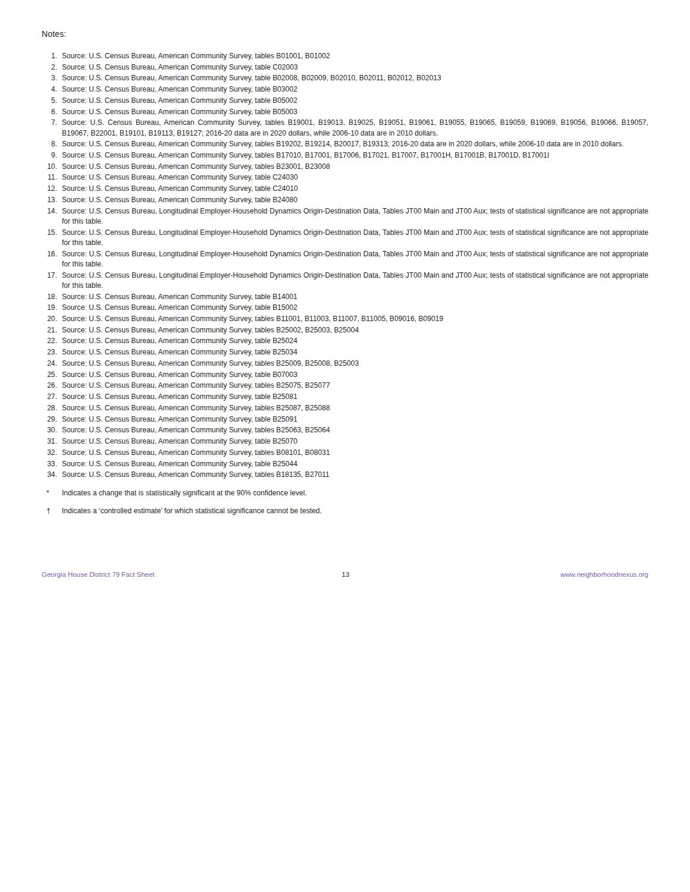Notes:
Source: U.S. Census Bureau, American Community Survey, tables B01001, B01002
Source: U.S. Census Bureau, American Community Survey, table C02003
Source: U.S. Census Bureau, American Community Survey, table B02008, B02009, B02010, B02011, B02012, B02013
Source: U.S. Census Bureau, American Community Survey, table B03002
Source: U.S. Census Bureau, American Community Survey, table B05002
Source: U.S. Census Bureau, American Community Survey, table B05003
Source: U.S. Census Bureau, American Community Survey, tables B19001, B19013, B19025, B19051, B19061, B19055, B19065, B19059, B19069, B19056, B19066, B19057, B19067, B22001, B19101, B19113, B19127; 2016-20 data are in 2020 dollars, while 2006-10 data are in 2010 dollars.
Source: U.S. Census Bureau, American Community Survey, tables B19202, B19214, B20017, B19313; 2016-20 data are in 2020 dollars, while 2006-10 data are in 2010 dollars.
Source: U.S. Census Bureau, American Community Survey, tables B17010, B17001, B17006, B17021, B17007, B17001H, B17001B, B17001D, B17001I
Source: U.S. Census Bureau, American Community Survey, tables B23001, B23008
Source: U.S. Census Bureau, American Community Survey, table C24030
Source: U.S. Census Bureau, American Community Survey, table C24010
Source: U.S. Census Bureau, American Community Survey, table B24080
Source: U.S. Census Bureau, Longitudinal Employer-Household Dynamics Origin-Destination Data, Tables JT00 Main and JT00 Aux; tests of statistical significance are not appropriate for this table.
Source: U.S. Census Bureau, Longitudinal Employer-Household Dynamics Origin-Destination Data, Tables JT00 Main and JT00 Aux; tests of statistical significance are not appropriate for this table.
Source: U.S. Census Bureau, Longitudinal Employer-Household Dynamics Origin-Destination Data, Tables JT00 Main and JT00 Aux; tests of statistical significance are not appropriate for this table.
Source: U.S. Census Bureau, Longitudinal Employer-Household Dynamics Origin-Destination Data, Tables JT00 Main and JT00 Aux; tests of statistical significance are not appropriate for this table.
Source: U.S. Census Bureau, American Community Survey, table B14001
Source: U.S. Census Bureau, American Community Survey, table B15002
Source: U.S. Census Bureau, American Community Survey, tables B11001, B11003, B11007, B11005, B09016, B09019
Source: U.S. Census Bureau, American Community Survey, tables B25002, B25003, B25004
Source: U.S. Census Bureau, American Community Survey, table B25024
Source: U.S. Census Bureau, American Community Survey, table B25034
Source: U.S. Census Bureau, American Community Survey, tables B25009, B25008, B25003
Source: U.S. Census Bureau, American Community Survey, table B07003
Source: U.S. Census Bureau, American Community Survey, tables B25075, B25077
Source: U.S. Census Bureau, American Community Survey, table B25081
Source: U.S. Census Bureau, American Community Survey, tables B25087, B25088
Source: U.S. Census Bureau, American Community Survey, table B25091
Source: U.S. Census Bureau, American Community Survey, tables B25063, B25064
Source: U.S. Census Bureau, American Community Survey, table B25070
Source: U.S. Census Bureau, American Community Survey, tables B08101, B08031
Source: U.S. Census Bureau, American Community Survey, table B25044
Source: U.S. Census Bureau, American Community Survey, tables B18135, B27011
*Indicates a change that is statistically significant at the 90% confidence level.
†Indicates a ‘controlled estimate’ for which statistical significance cannot be tested.
Georgia House District 79 Fact Sheet
13
www.neighborhoodnexus.org